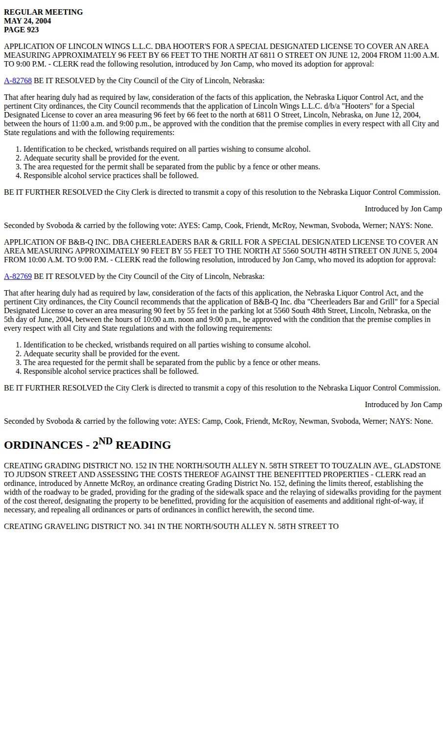REGULAR MEETING
MAY 24, 2004
PAGE 923
APPLICATION OF LINCOLN WINGS L.L.C. DBA HOOTER'S FOR A SPECIAL DESIGNATED LICENSE TO COVER AN AREA MEASURING APPROXIMATELY 96 FEET BY 66 FEET TO THE NORTH AT 6811 O STREET ON JUNE 12, 2004 FROM 11:00 A.M. TO 9:00 P.M. - CLERK read the following resolution, introduced by Jon Camp, who moved its adoption for approval:
A-82768 BE IT RESOLVED by the City Council of the City of Lincoln, Nebraska:
That after hearing duly had as required by law, consideration of the facts of this application, the Nebraska Liquor Control Act, and the pertinent City ordinances, the City Council recommends that the application of Lincoln Wings L.L.C. d/b/a "Hooters" for a Special Designated License to cover an area measuring 96 feet by 66 feet to the north at 6811 O Street, Lincoln, Nebraska, on June 12, 2004, between the hours of 11:00 a.m. and 9:00 p.m., be approved with the condition that the premise complies in every respect with all City and State regulations and with the following requirements:
Identification to be checked, wristbands required on all parties wishing to consume alcohol.
Adequate security shall be provided for the event.
The area requested for the permit shall be separated from the public by a fence or other means.
Responsible alcohol service practices shall be followed.
BE IT FURTHER RESOLVED the City Clerk is directed to transmit a copy of this resolution to the Nebraska Liquor Control Commission.
Introduced by Jon Camp
Seconded by Svoboda & carried by the following vote: AYES: Camp, Cook, Friendt, McRoy, Newman, Svoboda, Werner; NAYS: None.
APPLICATION OF B&B-Q INC. DBA CHEERLEADERS BAR & GRILL FOR A SPECIAL DESIGNATED LICENSE TO COVER AN AREA MEASURING APPROXIMATELY 90 FEET BY 55 FEET TO THE NORTH AT 5560 SOUTH 48TH STREET ON JUNE 5, 2004 FROM 10:00 A.M. TO 9:00 P.M. - CLERK read the following resolution, introduced by Jon Camp, who moved its adoption for approval:
A-82769 BE IT RESOLVED by the City Council of the City of Lincoln, Nebraska:
That after hearing duly had as required by law, consideration of the facts of this application, the Nebraska Liquor Control Act, and the pertinent City ordinances, the City Council recommends that the application of B&B-Q Inc. dba "Cheerleaders Bar and Grill" for a Special Designated License to cover an area measuring 90 feet by 55 feet in the parking lot at 5560 South 48th Street, Lincoln, Nebraska, on the 5th day of June, 2004, between the hours of 10:00 a.m. noon and 9:00 p.m., be approved with the condition that the premise complies in every respect with all City and State regulations and with the following requirements:
Identification to be checked, wristbands required on all parties wishing to consume alcohol.
Adequate security shall be provided for the event.
The area requested for the permit shall be separated from the public by a fence or other means.
Responsible alcohol service practices shall be followed.
BE IT FURTHER RESOLVED the City Clerk is directed to transmit a copy of this resolution to the Nebraska Liquor Control Commission.
Introduced by Jon Camp
Seconded by Svoboda & carried by the following vote: AYES: Camp, Cook, Friendt, McRoy, Newman, Svoboda, Werner; NAYS: None.
ORDINANCES - 2ND READING
CREATING GRADING DISTRICT NO. 152 IN THE NORTH/SOUTH ALLEY N. 58TH STREET TO TOUZALIN AVE., GLADSTONE TO JUDSON STREET AND ASSESSING THE COSTS THEREOF AGAINST THE BENEFITTED PROPERTIES - CLERK read an ordinance, introduced by Annette McRoy, an ordinance creating Grading District No. 152, defining the limits thereof, establishing the width of the roadway to be graded, providing for the grading of the sidewalk space and the relaying of sidewalks providing for the payment of the cost thereof, designating the property to be benefitted, providing for the acquisition of easements and additional right-of-way, if necessary, and repealing all ordinances or parts of ordinances in conflict herewith, the second time.
CREATING GRAVELING DISTRICT NO. 341 IN THE NORTH/SOUTH ALLEY N. 58TH STREET TO